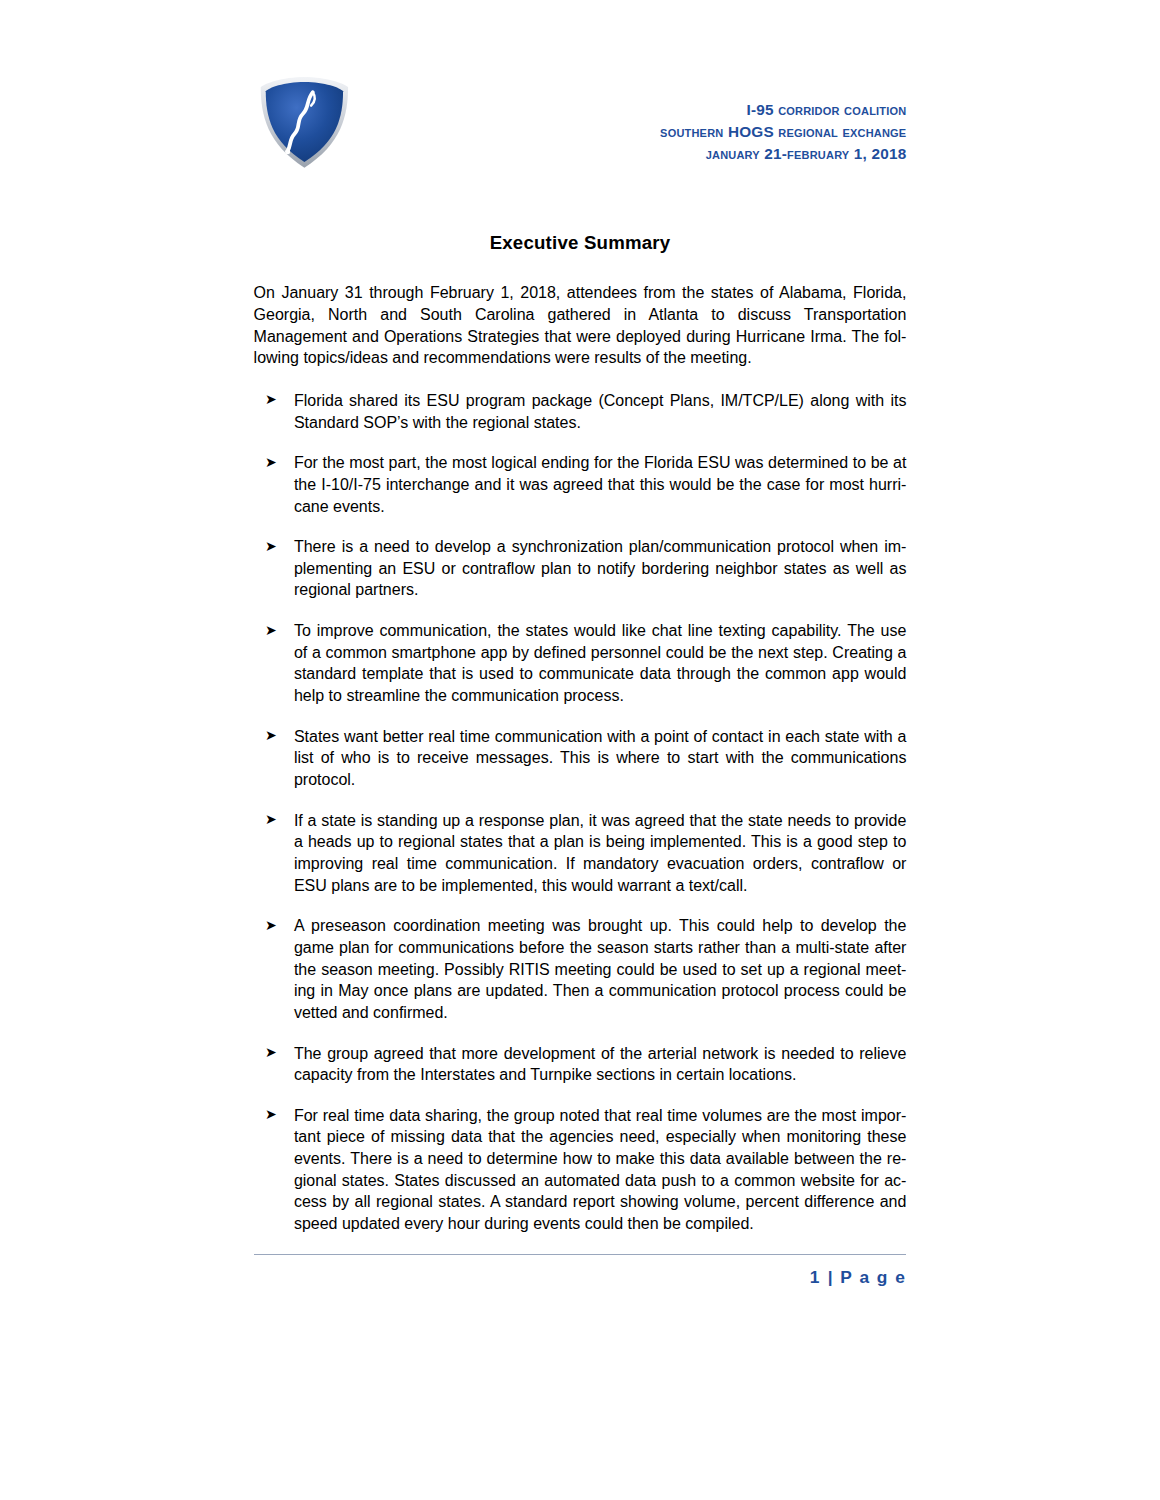I-95 Corridor Coalition
Southern HOGS Regional Exchange
January 21-February 1, 2018
Executive Summary
On January 31 through February 1, 2018, attendees from the states of Alabama, Florida, Georgia, North and South Carolina gathered in Atlanta to discuss Transportation Management and Operations Strategies that were deployed during Hurricane Irma. The following topics/ideas and recommendations were results of the meeting.
Florida shared its ESU program package (Concept Plans, IM/TCP/LE) along with its Standard SOP’s with the regional states.
For the most part, the most logical ending for the Florida ESU was determined to be at the I-10/I-75 interchange and it was agreed that this would be the case for most hurricane events.
There is a need to develop a synchronization plan/communication protocol when implementing an ESU or contraflow plan to notify bordering neighbor states as well as regional partners.
To improve communication, the states would like chat line texting capability. The use of a common smartphone app by defined personnel could be the next step. Creating a standard template that is used to communicate data through the common app would help to streamline the communication process.
States want better real time communication with a point of contact in each state with a list of who is to receive messages. This is where to start with the communications protocol.
If a state is standing up a response plan, it was agreed that the state needs to provide a heads up to regional states that a plan is being implemented. This is a good step to improving real time communication. If mandatory evacuation orders, contraflow or ESU plans are to be implemented, this would warrant a text/call.
A preseason coordination meeting was brought up. This could help to develop the game plan for communications before the season starts rather than a multi-state after the season meeting. Possibly RITIS meeting could be used to set up a regional meeting in May once plans are updated. Then a communication protocol process could be vetted and confirmed.
The group agreed that more development of the arterial network is needed to relieve capacity from the Interstates and Turnpike sections in certain locations.
For real time data sharing, the group noted that real time volumes are the most important piece of missing data that the agencies need, especially when monitoring these events. There is a need to determine how to make this data available between the regional states. States discussed an automated data push to a common website for access by all regional states. A standard report showing volume, percent difference and speed updated every hour during events could then be compiled.
1 | P a g e